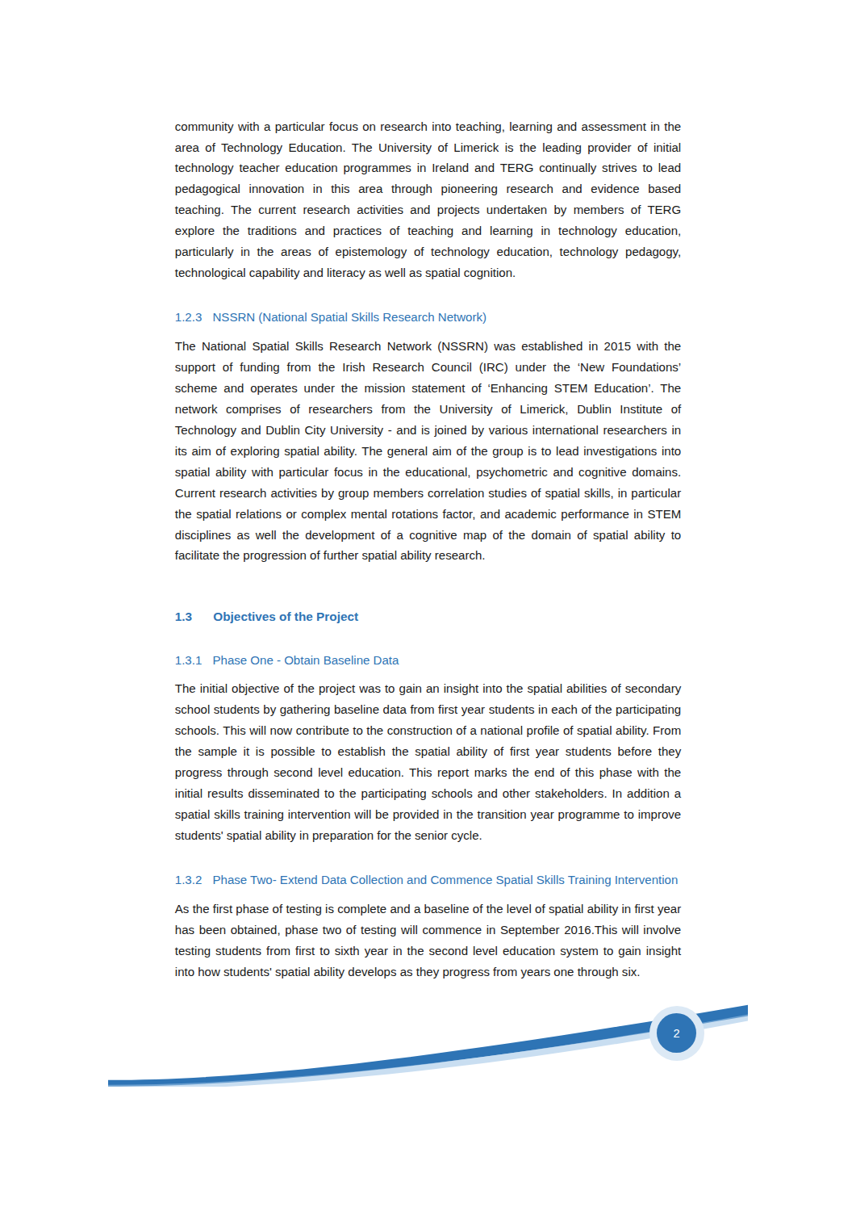community with a particular focus on research into teaching, learning and assessment in the area of Technology Education. The University of Limerick is the leading provider of initial technology teacher education programmes in Ireland and TERG continually strives to lead pedagogical innovation in this area through pioneering research and evidence based teaching. The current research activities and projects undertaken by members of TERG explore the traditions and practices of teaching and learning in technology education, particularly in the areas of epistemology of technology education, technology pedagogy, technological capability and literacy as well as spatial cognition.
1.2.3 NSSRN (National Spatial Skills Research Network)
The National Spatial Skills Research Network (NSSRN) was established in 2015 with the support of funding from the Irish Research Council (IRC) under the ‘New Foundations’ scheme and operates under the mission statement of ‘Enhancing STEM Education’. The network comprises of researchers from the University of Limerick, Dublin Institute of Technology and Dublin City University - and is joined by various international researchers in its aim of exploring spatial ability. The general aim of the group is to lead investigations into spatial ability with particular focus in the educational, psychometric and cognitive domains. Current research activities by group members correlation studies of spatial skills, in particular the spatial relations or complex mental rotations factor, and academic performance in STEM disciplines as well the development of a cognitive map of the domain of spatial ability to facilitate the progression of further spatial ability research.
1.3 Objectives of the Project
1.3.1 Phase One - Obtain Baseline Data
The initial objective of the project was to gain an insight into the spatial abilities of secondary school students by gathering baseline data from first year students in each of the participating schools. This will now contribute to the construction of a national profile of spatial ability. From the sample it is possible to establish the spatial ability of first year students before they progress through second level education. This report marks the end of this phase with the initial results disseminated to the participating schools and other stakeholders. In addition a spatial skills training intervention will be provided in the transition year programme to improve students' spatial ability in preparation for the senior cycle.
1.3.2 Phase Two- Extend Data Collection and Commence Spatial Skills Training Intervention
As the first phase of testing is complete and a baseline of the level of spatial ability in first year has been obtained, phase two of testing will commence in September 2016.This will involve testing students from first to sixth year in the second level education system to gain insight into how students' spatial ability develops as they progress from years one through six.
2